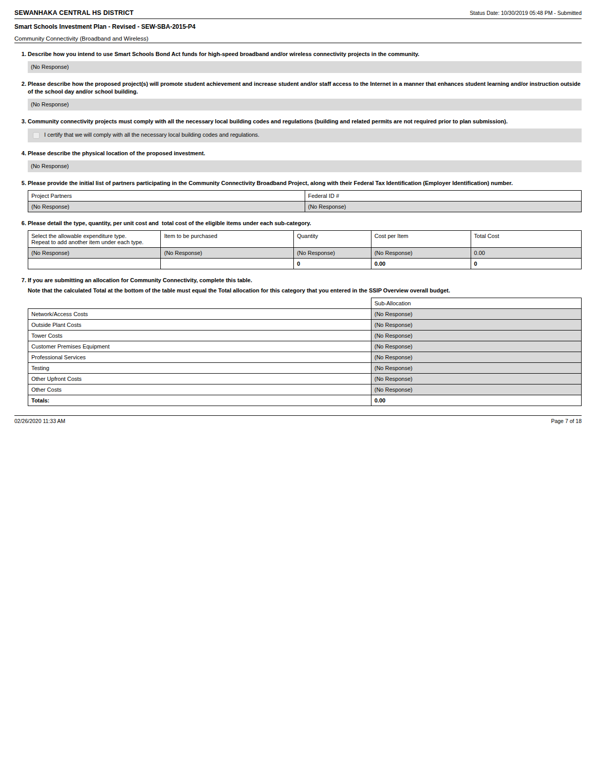SEWANHAKA CENTRAL HS DISTRICT
Status Date: 10/30/2019 05:48 PM - Submitted
Smart Schools Investment Plan - Revised - SEW-SBA-2015-P4
Community Connectivity (Broadband and Wireless)
Describe how you intend to use Smart Schools Bond Act funds for high-speed broadband and/or wireless connectivity projects in the community.
(No Response)
Please describe how the proposed project(s) will promote student achievement and increase student and/or staff access to the Internet in a manner that enhances student learning and/or instruction outside of the school day and/or school building.
(No Response)
Community connectivity projects must comply with all the necessary local building codes and regulations (building and related permits are not required prior to plan submission).
I certify that we will comply with all the necessary local building codes and regulations.
Please describe the physical location of the proposed investment.
(No Response)
Please provide the initial list of partners participating in the Community Connectivity Broadband Project, along with their Federal Tax Identification (Employer Identification) number.
| Project Partners | Federal ID # |
| --- | --- |
| (No Response) | (No Response) |
Please detail the type, quantity, per unit cost and total cost of the eligible items under each sub-category.
| Select the allowable expenditure type. Repeat to add another item under each type. | Item to be purchased | Quantity | Cost per Item | Total Cost |
| --- | --- | --- | --- | --- |
| (No Response) | (No Response) | (No Response) | (No Response) | 0.00 |
| | | 0 | 0.00 | 0 |
If you are submitting an allocation for Community Connectivity, complete this table.
Note that the calculated Total at the bottom of the table must equal the Total allocation for this category that you entered in the SSIP Overview overall budget.
| | Sub-Allocation |
| --- | --- |
| Network/Access Costs | (No Response) |
| Outside Plant Costs | (No Response) |
| Tower Costs | (No Response) |
| Customer Premises Equipment | (No Response) |
| Professional Services | (No Response) |
| Testing | (No Response) |
| Other Upfront Costs | (No Response) |
| Other Costs | (No Response) |
| Totals: | 0.00 |
02/26/2020 11:33 AM
Page 7 of 18